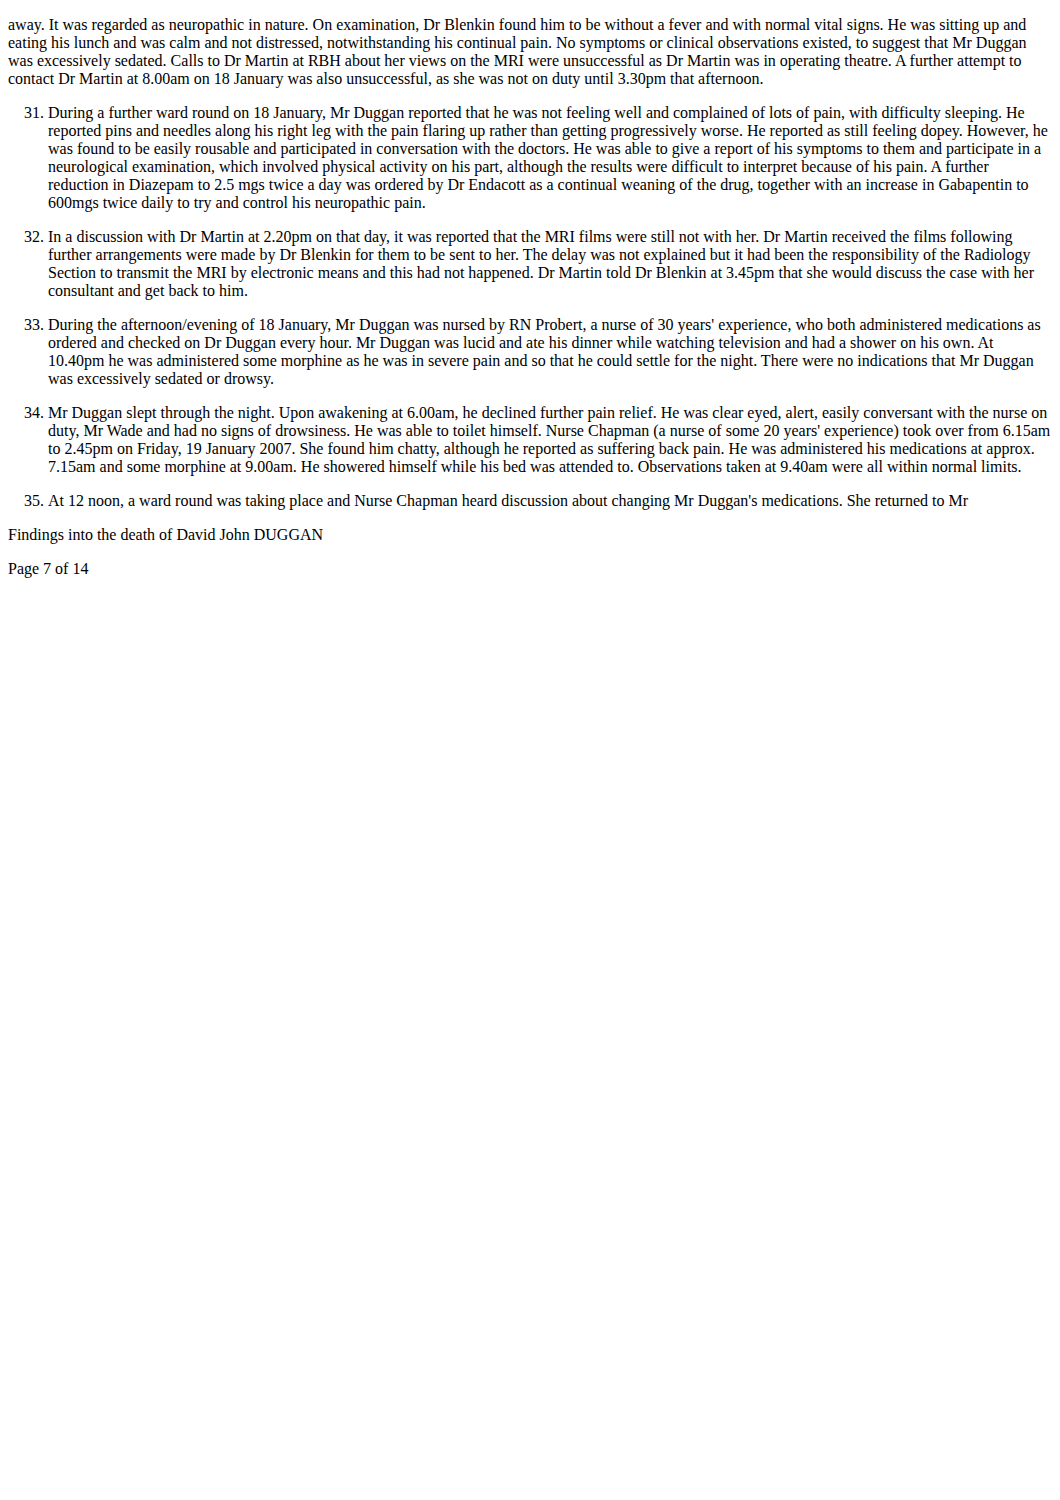away. It was regarded as neuropathic in nature. On examination, Dr Blenkin found him to be without a fever and with normal vital signs. He was sitting up and eating his lunch and was calm and not distressed, notwithstanding his continual pain. No symptoms or clinical observations existed, to suggest that Mr Duggan was excessively sedated. Calls to Dr Martin at RBH about her views on the MRI were unsuccessful as Dr Martin was in operating theatre. A further attempt to contact Dr Martin at 8.00am on 18 January was also unsuccessful, as she was not on duty until 3.30pm that afternoon.
During a further ward round on 18 January, Mr Duggan reported that he was not feeling well and complained of lots of pain, with difficulty sleeping. He reported pins and needles along his right leg with the pain flaring up rather than getting progressively worse. He reported as still feeling dopey. However, he was found to be easily rousable and participated in conversation with the doctors. He was able to give a report of his symptoms to them and participate in a neurological examination, which involved physical activity on his part, although the results were difficult to interpret because of his pain. A further reduction in Diazepam to 2.5 mgs twice a day was ordered by Dr Endacott as a continual weaning of the drug, together with an increase in Gabapentin to 600mgs twice daily to try and control his neuropathic pain.
In a discussion with Dr Martin at 2.20pm on that day, it was reported that the MRI films were still not with her. Dr Martin received the films following further arrangements were made by Dr Blenkin for them to be sent to her. The delay was not explained but it had been the responsibility of the Radiology Section to transmit the MRI by electronic means and this had not happened. Dr Martin told Dr Blenkin at 3.45pm that she would discuss the case with her consultant and get back to him.
During the afternoon/evening of 18 January, Mr Duggan was nursed by RN Probert, a nurse of 30 years' experience, who both administered medications as ordered and checked on Dr Duggan every hour. Mr Duggan was lucid and ate his dinner while watching television and had a shower on his own. At 10.40pm he was administered some morphine as he was in severe pain and so that he could settle for the night. There were no indications that Mr Duggan was excessively sedated or drowsy.
Mr Duggan slept through the night. Upon awakening at 6.00am, he declined further pain relief. He was clear eyed, alert, easily conversant with the nurse on duty, Mr Wade and had no signs of drowsiness. He was able to toilet himself. Nurse Chapman (a nurse of some 20 years' experience) took over from 6.15am to 2.45pm on Friday, 19 January 2007. She found him chatty, although he reported as suffering back pain. He was administered his medications at approx. 7.15am and some morphine at 9.00am. He showered himself while his bed was attended to. Observations taken at 9.40am were all within normal limits.
At 12 noon, a ward round was taking place and Nurse Chapman heard discussion about changing Mr Duggan's medications. She returned to Mr
Findings into the death of David John DUGGAN
Page 7 of 14